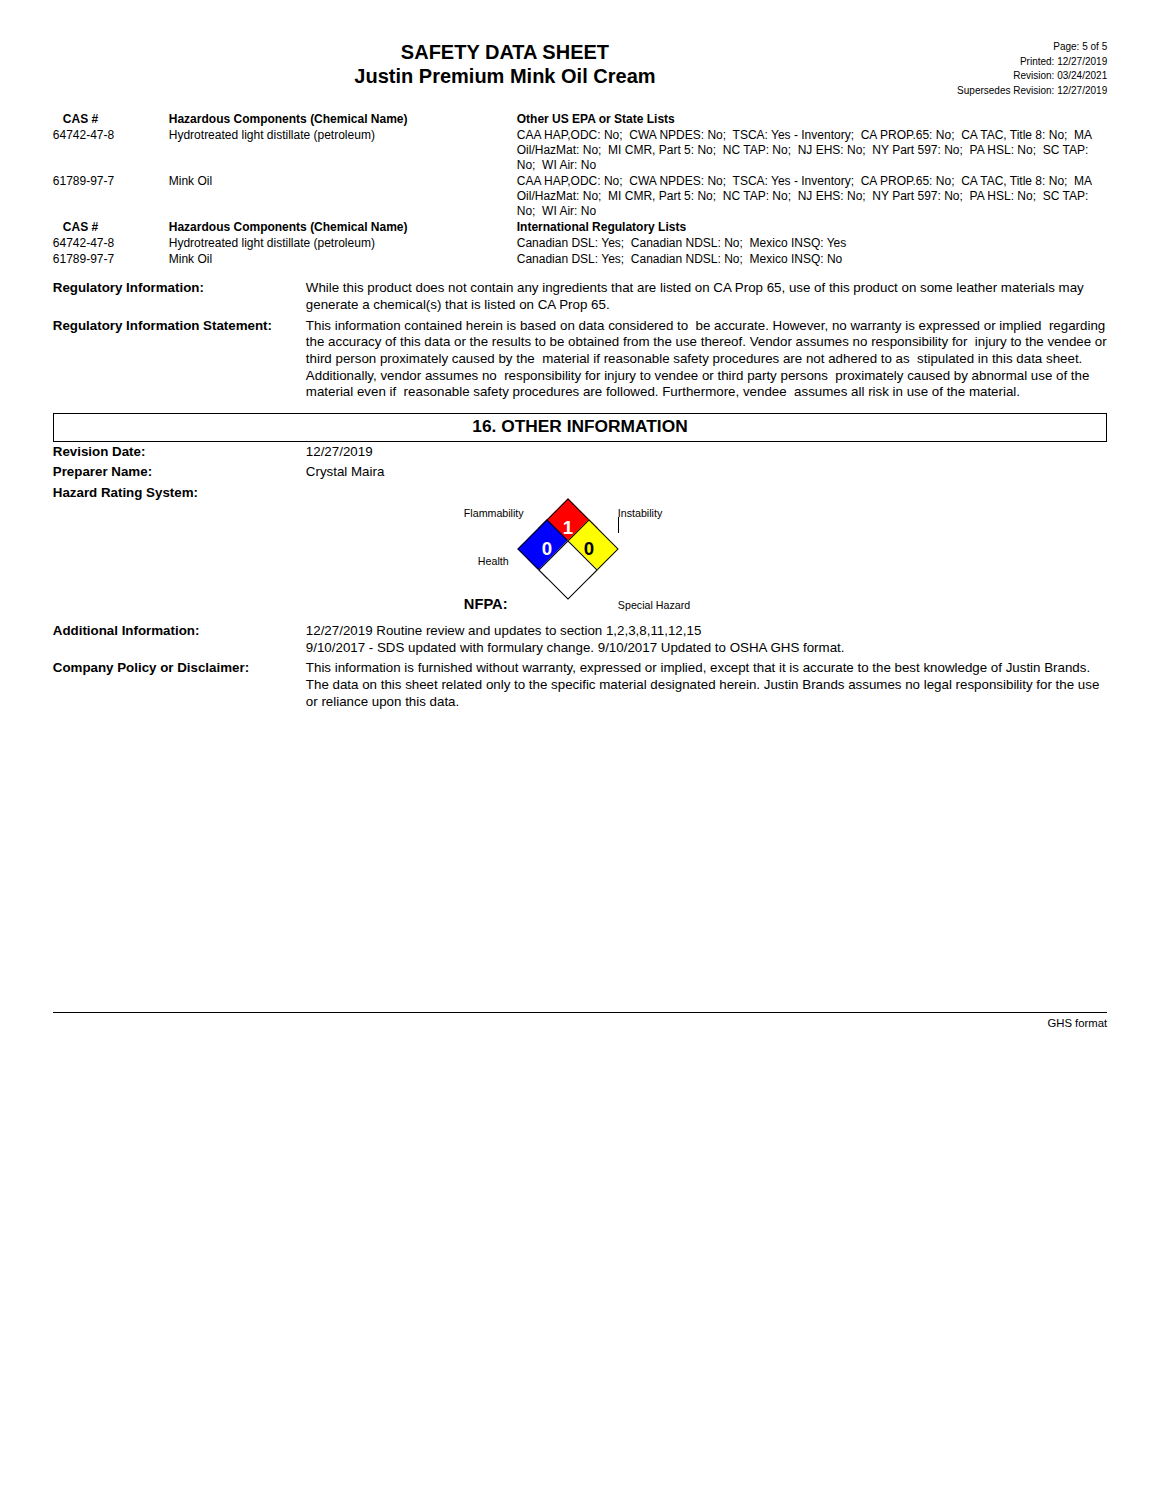Page: 5 of 5
Printed: 12/27/2019
Revision: 03/24/2021
Supersedes Revision: 12/27/2019
SAFETY DATA SHEET
Justin Premium Mink Oil Cream
| CAS # | Hazardous Components (Chemical Name) | Other US EPA or State Lists |
| --- | --- | --- |
| 64742-47-8 | Hydrotreated light distillate (petroleum) | CAA HAP,ODC: No; CWA NPDES: No; TSCA: Yes - Inventory; CA PROP.65: No; CA TAC, Title 8: No; MA Oil/HazMat: No; MI CMR, Part 5: No; NC TAP: No; NJ EHS: No; NY Part 597: No; PA HSL: No; SC TAP: No; WI Air: No |
| 61789-97-7 | Mink Oil | CAA HAP,ODC: No; CWA NPDES: No; TSCA: Yes - Inventory; CA PROP.65: No; CA TAC, Title 8: No; MA Oil/HazMat: No; MI CMR, Part 5: No; NC TAP: No; NJ EHS: No; NY Part 597: No; PA HSL: No; SC TAP: No; WI Air: No |
| CAS # | Hazardous Components (Chemical Name) | International Regulatory Lists |
| 64742-47-8 | Hydrotreated light distillate (petroleum) | Canadian DSL: Yes; Canadian NDSL: No; Mexico INSQ: Yes |
| 61789-97-7 | Mink Oil | Canadian DSL: Yes; Canadian NDSL: No; Mexico INSQ: No |
| Regulatory Information: | While this product does not contain any ingredients that are listed on CA Prop 65, use of this product on some leather materials may generate a chemical(s) that is listed on CA Prop 65. |
| Regulatory Information Statement: | This information contained herein is based on data considered to be accurate. However, no warranty is expressed or implied regarding the accuracy of this data or the results to be obtained from the use thereof. Vendor assumes no responsibility for injury to the vendee or third person proximately caused by the material if reasonable safety procedures are not adhered to as stipulated in this data sheet. Additionally, vendor assumes no responsibility for injury to vendee or third party persons proximately caused by abnormal use of the material even if reasonable safety procedures are followed. Furthermore, vendee assumes all risk in use of the material. |
16. OTHER INFORMATION
| Revision Date: | 12/27/2019 |
| Preparer Name: | Crystal Maira |
| Hazard Rating System: | 1 0 0 Flammability Instability Health Special Hazard NFPA: |
| Additional Information: | 12/27/2019 Routine review and updates to section 1,2,3,8,11,12,15 9/10/2017 - SDS updated with formulary change. 9/10/2017 Updated to OSHA GHS format. |
| Company Policy or Disclaimer: | This information is furnished without warranty, expressed or implied, except that it is accurate to the best knowledge of Justin Brands. The data on this sheet related only to the specific material designated herein. Justin Brands assumes no legal responsibility for the use or reliance upon this data. |
GHS format